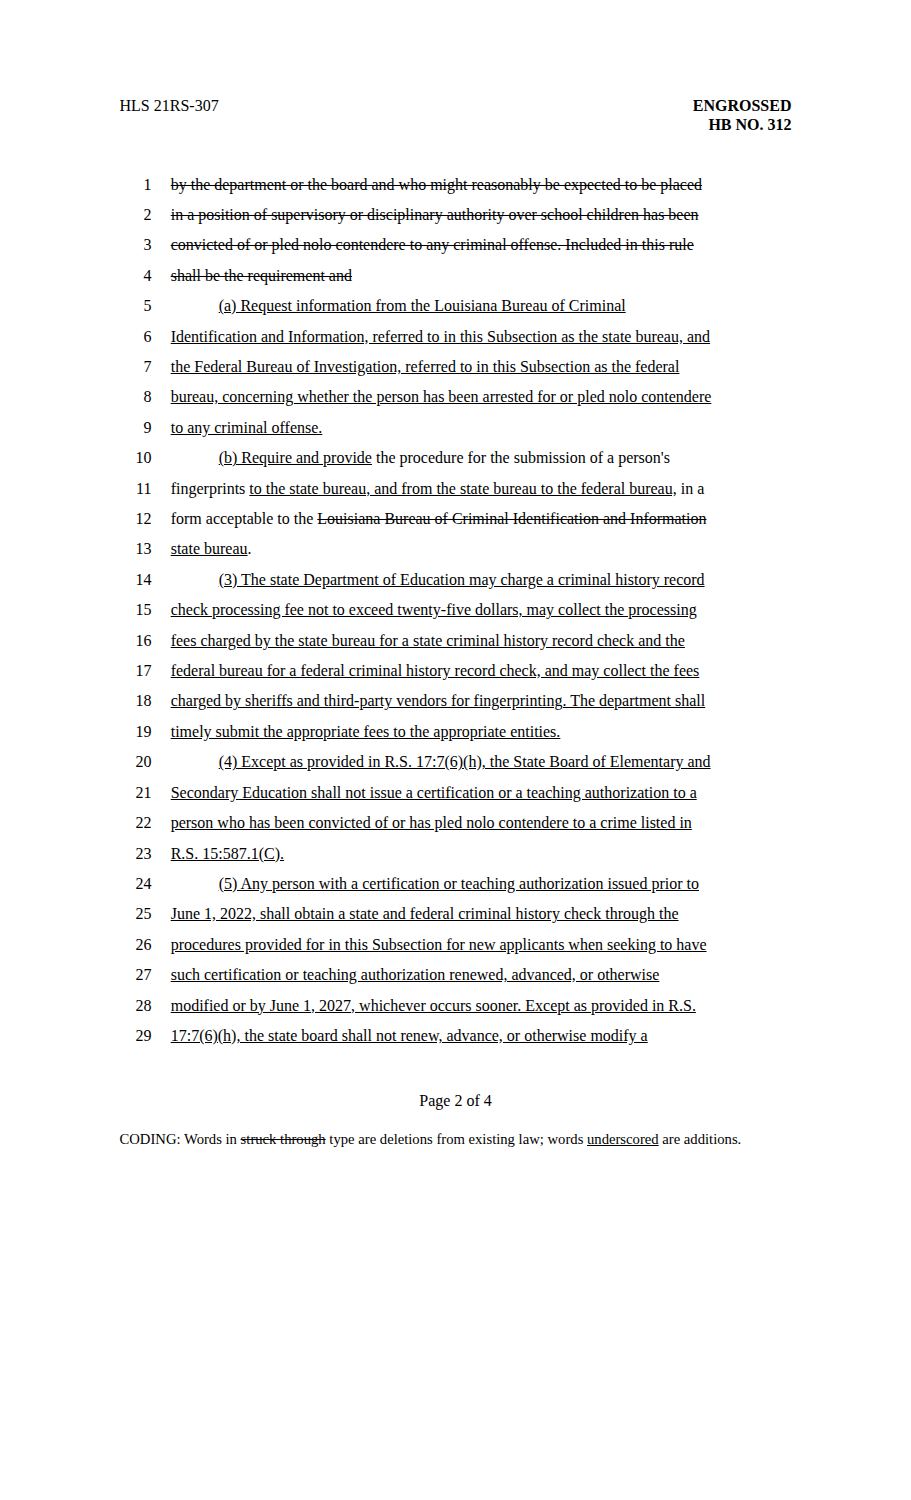HLS 21RS-307
ENGROSSED
HB NO. 312
by the department or the board and who might reasonably be expected to be placed
in a position of supervisory or disciplinary authority over school children has been
convicted of or pled nolo contendere to any criminal offense. Included in this rule
shall be the requirement and
(a) Request information from the Louisiana Bureau of Criminal
Identification and Information, referred to in this Subsection as the state bureau, and
the Federal Bureau of Investigation, referred to in this Subsection as the federal
bureau, concerning whether the person has been arrested for or pled nolo contendere
to any criminal offense.
(b) Require and provide the procedure for the submission of a person's
fingerprints to the state bureau, and from the state bureau to the federal bureau, in a
form acceptable to the Louisiana Bureau of Criminal Identification and Information
state bureau.
(3) The state Department of Education may charge a criminal history record
check processing fee not to exceed twenty-five dollars, may collect the processing
fees charged by the state bureau for a state criminal history record check and the
federal bureau for a federal criminal history record check, and may collect the fees
charged by sheriffs and third-party vendors for fingerprinting. The department shall
timely submit the appropriate fees to the appropriate entities.
(4) Except as provided in R.S. 17:7(6)(h), the State Board of Elementary and
Secondary Education shall not issue a certification or a teaching authorization to a
person who has been convicted of or has pled nolo contendere to a crime listed in
R.S. 15:587.1(C).
(5) Any person with a certification or teaching authorization issued prior to
June 1, 2022, shall obtain a state and federal criminal history check through the
procedures provided for in this Subsection for new applicants when seeking to have
such certification or teaching authorization renewed, advanced, or otherwise
modified or by June 1, 2027, whichever occurs sooner. Except as provided in R.S.
17:7(6)(h), the state board shall not renew, advance, or otherwise modify a
Page 2 of 4
CODING: Words in struck through type are deletions from existing law; words underscored are additions.